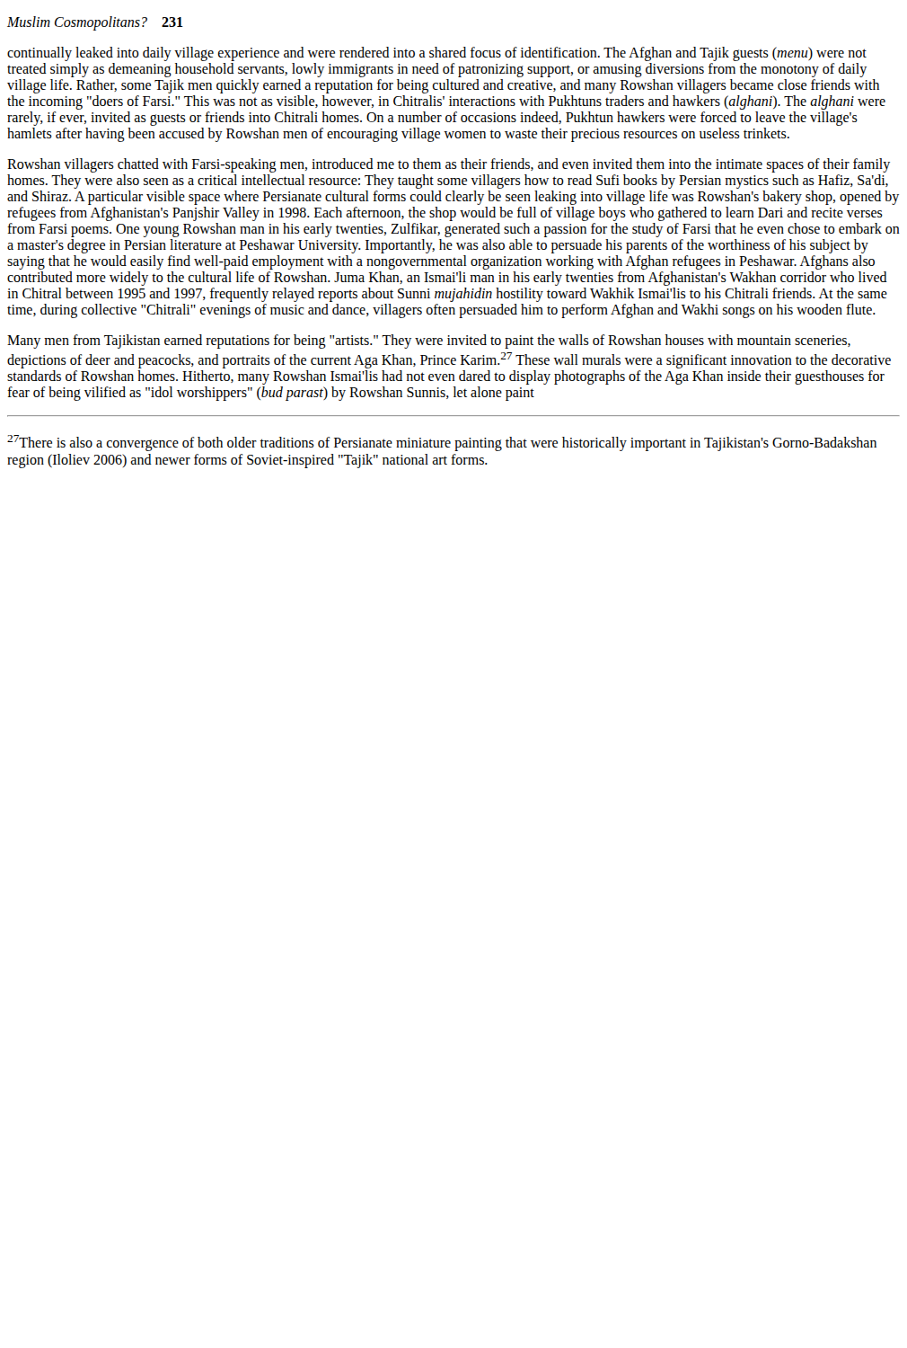Muslim Cosmopolitans? 231
continually leaked into daily village experience and were rendered into a shared focus of identification. The Afghan and Tajik guests (menu) were not treated simply as demeaning household servants, lowly immigrants in need of patronizing support, or amusing diversions from the monotony of daily village life. Rather, some Tajik men quickly earned a reputation for being cultured and creative, and many Rowshan villagers became close friends with the incoming "doers of Farsi." This was not as visible, however, in Chitralis' interactions with Pukhtuns traders and hawkers (alghani). The alghani were rarely, if ever, invited as guests or friends into Chitrali homes. On a number of occasions indeed, Pukhtun hawkers were forced to leave the village's hamlets after having been accused by Rowshan men of encouraging village women to waste their precious resources on useless trinkets.
Rowshan villagers chatted with Farsi-speaking men, introduced me to them as their friends, and even invited them into the intimate spaces of their family homes. They were also seen as a critical intellectual resource: They taught some villagers how to read Sufi books by Persian mystics such as Hafiz, Sa'di, and Shiraz. A particular visible space where Persianate cultural forms could clearly be seen leaking into village life was Rowshan's bakery shop, opened by refugees from Afghanistan's Panjshir Valley in 1998. Each afternoon, the shop would be full of village boys who gathered to learn Dari and recite verses from Farsi poems. One young Rowshan man in his early twenties, Zulfikar, generated such a passion for the study of Farsi that he even chose to embark on a master's degree in Persian literature at Peshawar University. Importantly, he was also able to persuade his parents of the worthiness of his subject by saying that he would easily find well-paid employment with a nongovernmental organization working with Afghan refugees in Peshawar. Afghans also contributed more widely to the cultural life of Rowshan. Juma Khan, an Ismai'li man in his early twenties from Afghanistan's Wakhan corridor who lived in Chitral between 1995 and 1997, frequently relayed reports about Sunni mujahidin hostility toward Wakhik Ismai'lis to his Chitrali friends. At the same time, during collective "Chitrali" evenings of music and dance, villagers often persuaded him to perform Afghan and Wakhi songs on his wooden flute.
Many men from Tajikistan earned reputations for being "artists." They were invited to paint the walls of Rowshan houses with mountain sceneries, depictions of deer and peacocks, and portraits of the current Aga Khan, Prince Karim.27 These wall murals were a significant innovation to the decorative standards of Rowshan homes. Hitherto, many Rowshan Ismai'lis had not even dared to display photographs of the Aga Khan inside their guesthouses for fear of being vilified as "idol worshippers" (bud parast) by Rowshan Sunnis, let alone paint
27There is also a convergence of both older traditions of Persianate miniature painting that were historically important in Tajikistan's Gorno-Badakshan region (Iloliev 2006) and newer forms of Soviet-inspired "Tajik" national art forms.